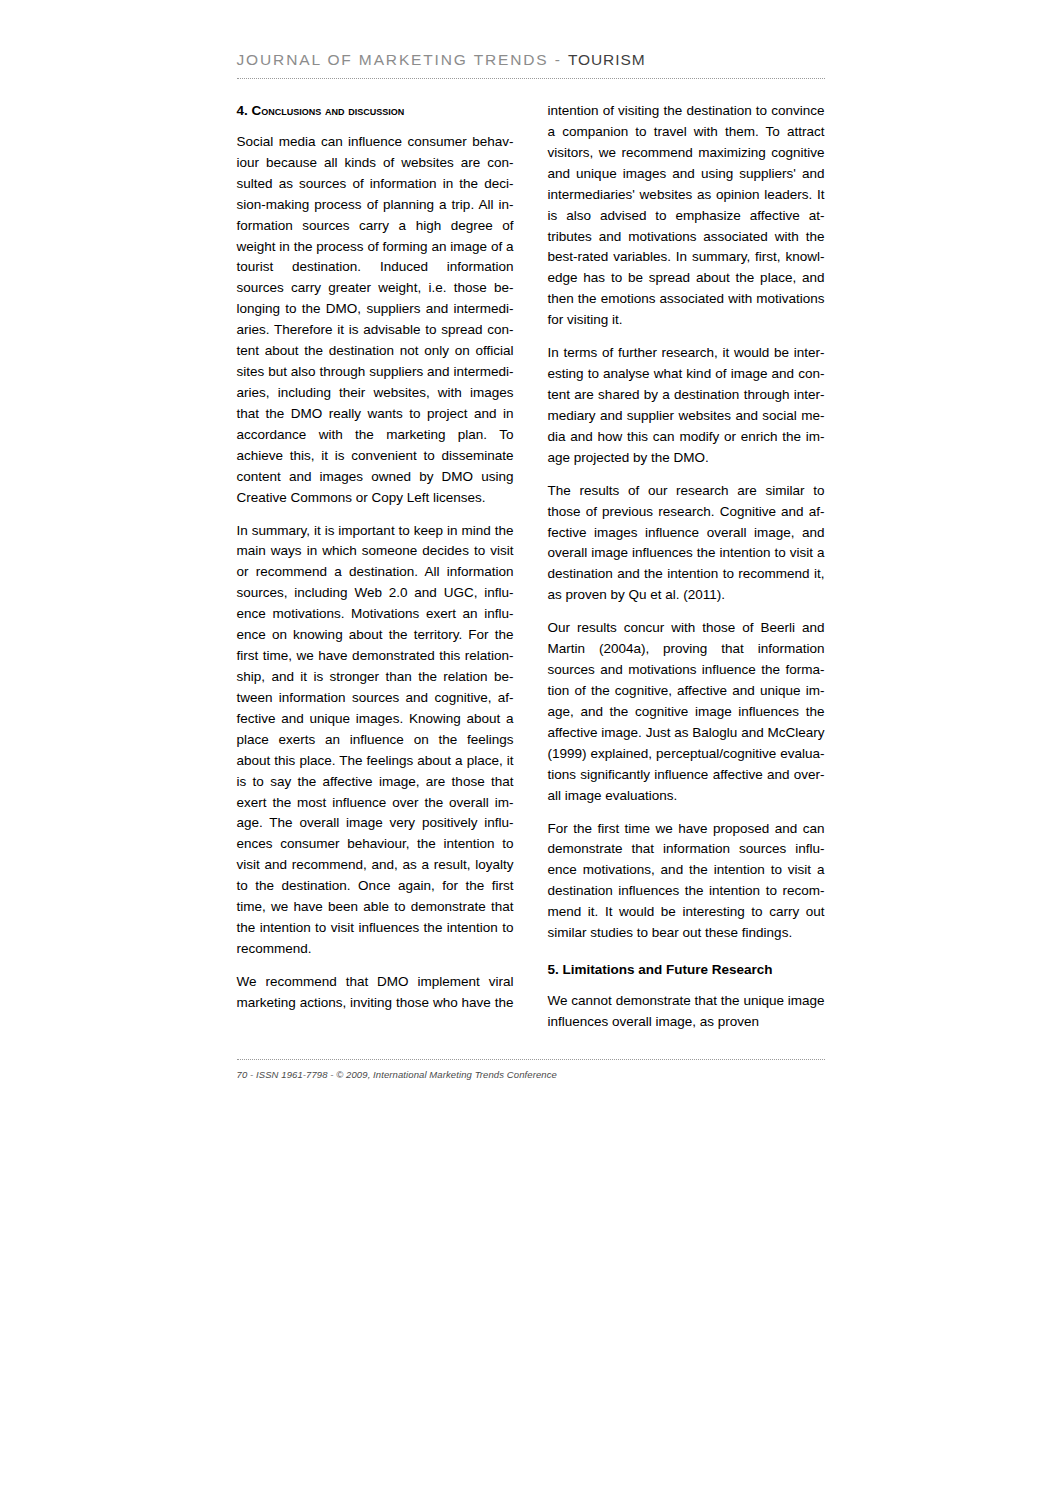JOURNAL OF MARKETING TRENDS - TOURISM
4. CONCLUSIONS AND DISCUSSION
Social media can influence consumer behaviour because all kinds of websites are consulted as sources of information in the decision-making process of planning a trip. All information sources carry a high degree of weight in the process of forming an image of a tourist destination. Induced information sources carry greater weight, i.e. those belonging to the DMO, suppliers and intermediaries. Therefore it is advisable to spread content about the destination not only on official sites but also through suppliers and intermediaries, including their websites, with images that the DMO really wants to project and in accordance with the marketing plan. To achieve this, it is convenient to disseminate content and images owned by DMO using Creative Commons or Copy Left licenses.
In summary, it is important to keep in mind the main ways in which someone decides to visit or recommend a destination. All information sources, including Web 2.0 and UGC, influence motivations. Motivations exert an influence on knowing about the territory. For the first time, we have demonstrated this relationship, and it is stronger than the relation between information sources and cognitive, affective and unique images. Knowing about a place exerts an influence on the feelings about this place. The feelings about a place, it is to say the affective image, are those that exert the most influence over the overall image. The overall image very positively influences consumer behaviour, the intention to visit and recommend, and, as a result, loyalty to the destination. Once again, for the first time, we have been able to demonstrate that the intention to visit influences the intention to recommend.
We recommend that DMO implement viral marketing actions, inviting those who have the intention of visiting the destination to convince a companion to travel with them. To attract visitors, we recommend maximizing cognitive and unique images and using suppliers' and intermediaries' websites as opinion leaders. It is also advised to emphasize affective attributes and motivations associated with the best-rated variables. In summary, first, knowledge has to be spread about the place, and then the emotions associated with motivations for visiting it.
In terms of further research, it would be interesting to analyse what kind of image and content are shared by a destination through intermediary and supplier websites and social media and how this can modify or enrich the image projected by the DMO.
The results of our research are similar to those of previous research. Cognitive and affective images influence overall image, and overall image influences the intention to visit a destination and the intention to recommend it, as proven by Qu et al. (2011).
Our results concur with those of Beerli and Martin (2004a), proving that information sources and motivations influence the formation of the cognitive, affective and unique image, and the cognitive image influences the affective image. Just as Baloglu and McCleary (1999) explained, perceptual/cognitive evaluations significantly influence affective and overall image evaluations.
For the first time we have proposed and can demonstrate that information sources influence motivations, and the intention to visit a destination influences the intention to recommend it. It would be interesting to carry out similar studies to bear out these findings.
5. Limitations and Future Research
We cannot demonstrate that the unique image influences overall image, as proven
70 - ISSN 1961-7798 - © 2009, International Marketing Trends Conference